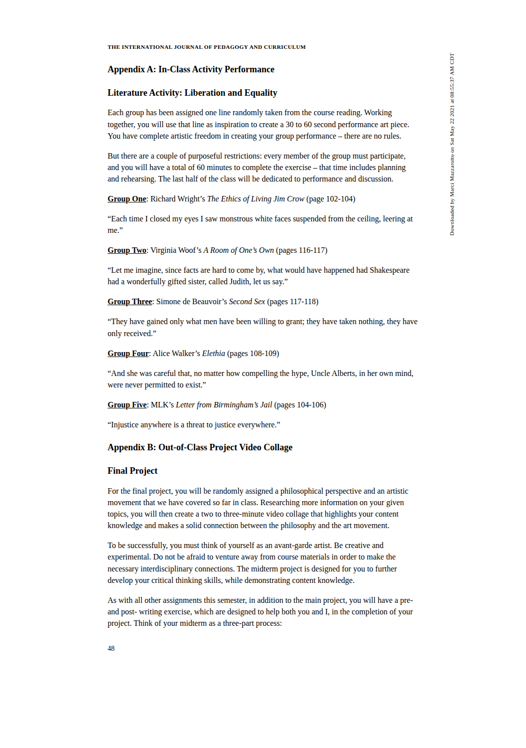Downloaded by Marci Mazzarotto on Sat May 22 2021 at 08:55:37 AM CDT
The International Journal of Pedagogy and Curriculum
Appendix A: In-Class Activity Performance
Literature Activity: Liberation and Equality
Each group has been assigned one line randomly taken from the course reading. Working together, you will use that line as inspiration to create a 30 to 60 second performance art piece. You have complete artistic freedom in creating your group performance – there are no rules.
But there are a couple of purposeful restrictions: every member of the group must participate, and you will have a total of 60 minutes to complete the exercise – that time includes planning and rehearsing. The last half of the class will be dedicated to performance and discussion.
Group One: Richard Wright’s The Ethics of Living Jim Crow (page 102-104)
“Each time I closed my eyes I saw monstrous white faces suspended from the ceiling, leering at me.”
Group Two: Virginia Woof’s A Room of One’s Own (pages 116-117)
“Let me imagine, since facts are hard to come by, what would have happened had Shakespeare had a wonderfully gifted sister, called Judith, let us say.”
Group Three: Simone de Beauvoir’s Second Sex (pages 117-118)
“They have gained only what men have been willing to grant; they have taken nothing, they have only received.”
Group Four: Alice Walker’s Elethia (pages 108-109)
“And she was careful that, no matter how compelling the hype, Uncle Alberts, in her own mind, were never permitted to exist.”
Group Five: MLK’s Letter from Birmingham’s Jail (pages 104-106)
“Injustice anywhere is a threat to justice everywhere.”
Appendix B: Out-of-Class Project Video Collage
Final Project
For the final project, you will be randomly assigned a philosophical perspective and an artistic movement that we have covered so far in class. Researching more information on your given topics, you will then create a two to three-minute video collage that highlights your content knowledge and makes a solid connection between the philosophy and the art movement.
To be successfully, you must think of yourself as an avant-garde artist. Be creative and experimental. Do not be afraid to venture away from course materials in order to make the necessary interdisciplinary connections. The midterm project is designed for you to further develop your critical thinking skills, while demonstrating content knowledge.
As with all other assignments this semester, in addition to the main project, you will have a pre- and post- writing exercise, which are designed to help both you and I, in the completion of your project. Think of your midterm as a three-part process:
48